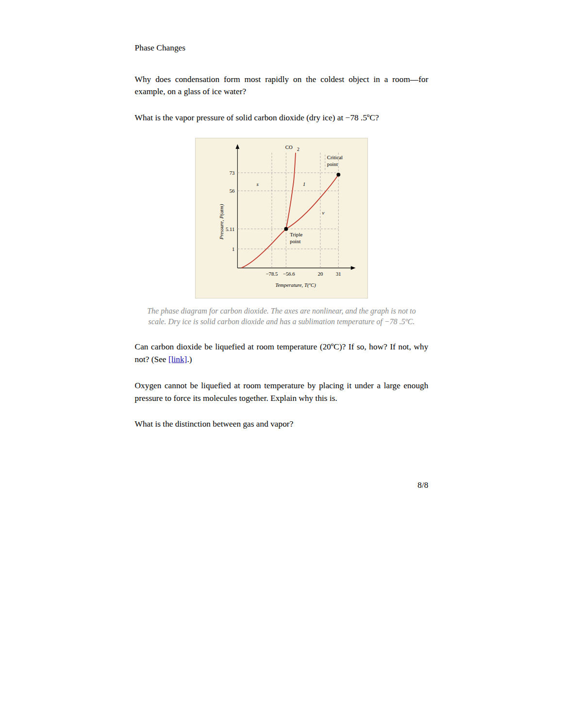Phase Changes
Why does condensation form most rapidly on the coldest object in a room—for example, on a glass of ice water?
What is the vapor pressure of solid carbon dioxide (dry ice) at −78 .5ºC?
CO 2 73 56 5.11 1 Pressure, P(atm) −78.5 −56.6 20 31 Temperature, T(ºC) s 1 v Critical point Triple point
The phase diagram for carbon dioxide. The axes are nonlinear, and the graph is not to scale. Dry ice is solid carbon dioxide and has a sublimation temperature of −78 .5ºC.
Can carbon dioxide be liquefied at room temperature (20ºC)? If so, how? If not, why not? (See [link].)
Oxygen cannot be liquefied at room temperature by placing it under a large enough pressure to force its molecules together. Explain why this is.
What is the distinction between gas and vapor?
8/8